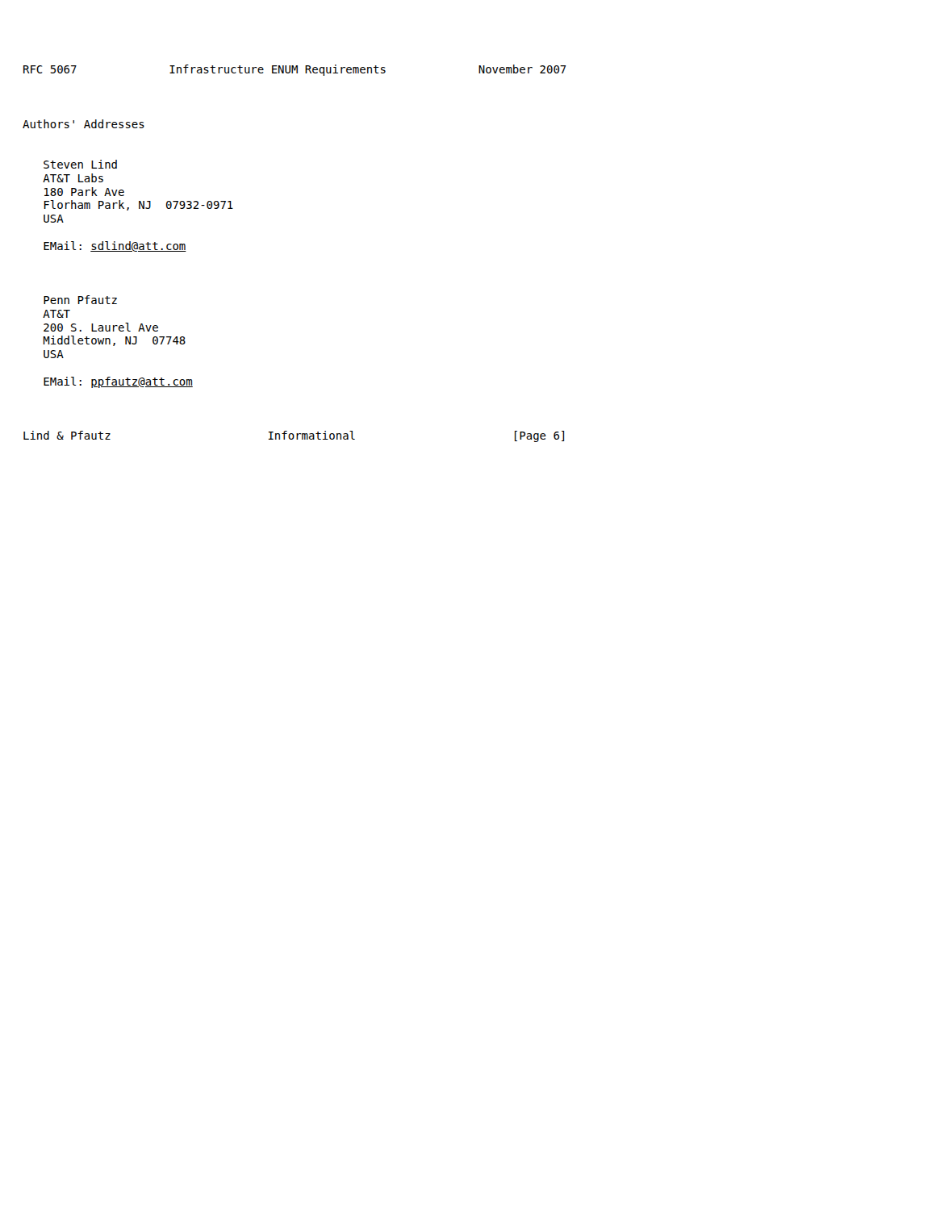RFC 5067 Infrastructure ENUM Requirements November 2007
Authors' Addresses
Steven Lind AT&T Labs 180 Park Ave Florham Park, NJ 07932-0971 USA EMail: sdlind@att.com Penn Pfautz AT&T 200 S. Laurel Ave Middletown, NJ 07748 USA EMail: ppfautz@att.com
Lind & Pfautz Informational[Page 6]